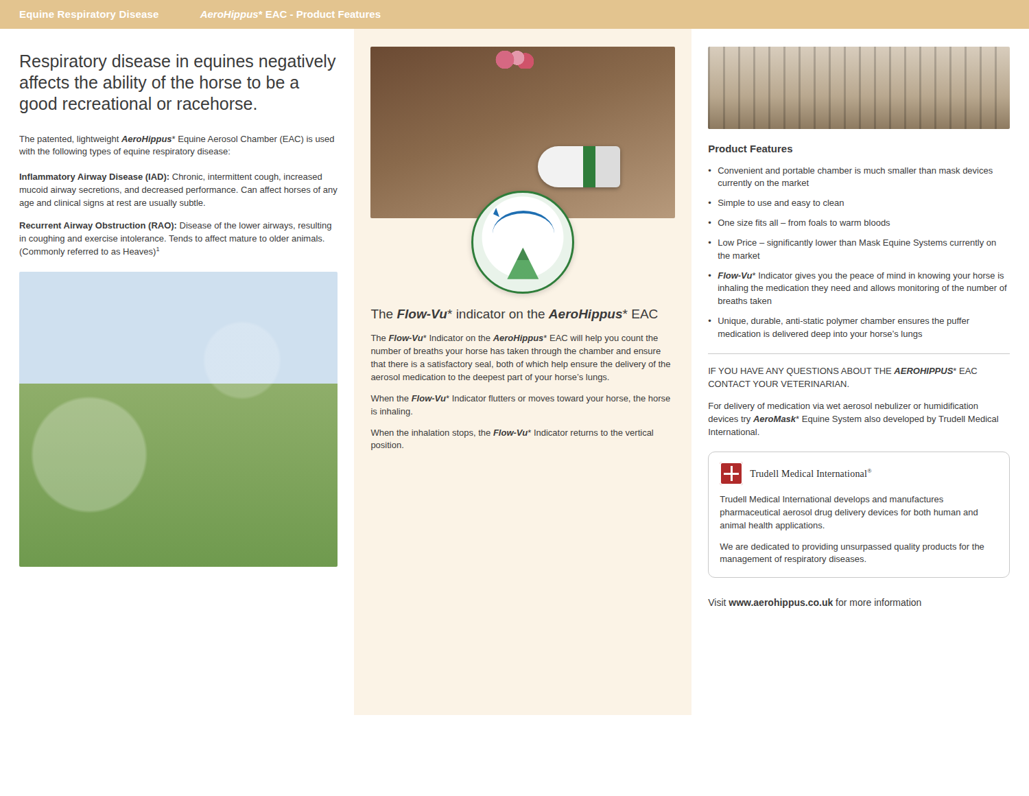Equine Respiratory Disease
AeroHippus* EAC - Product Features
Respiratory disease in equines negatively affects the ability of the horse to be a good recreational or racehorse.
The patented, lightweight AeroHippus* Equine Aerosol Chamber (EAC) is used with the following types of equine respiratory disease:
Inflammatory Airway Disease (IAD): Chronic, intermittent cough, increased mucoid airway secretions, and decreased performance. Can affect horses of any age and clinical signs at rest are usually subtle.
Recurrent Airway Obstruction (RAO): Disease of the lower airways, resulting in coughing and exercise intolerance. Tends to affect mature to older animals. (Commonly referred to as Heaves)1
The Flow-Vu* indicator on the AeroHippus* EAC
The Flow-Vu* Indicator on the AeroHippus* EAC will help you count the number of breaths your horse has taken through the chamber and ensure that there is a satisfactory seal, both of which help ensure the delivery of the aerosol medication to the deepest part of your horse’s lungs.
When the Flow-Vu* Indicator flutters or moves toward your horse, the horse is inhaling.
When the inhalation stops, the Flow-Vu* Indicator returns to the vertical position.
Product Features
Convenient and portable chamber is much smaller than mask devices currently on the market
Simple to use and easy to clean
One size fits all – from foals to warm bloods
Low Price – significantly lower than Mask Equine Systems currently on the market
Flow-Vu* Indicator gives you the peace of mind in knowing your horse is inhaling the medication they need and allows monitoring of the number of breaths taken
Unique, durable, anti-static polymer chamber ensures the puffer medication is delivered deep into your horse’s lungs
If you have any questions about the AeroHippus* EAC contact your veterinarian.
For delivery of medication via wet aerosol nebulizer or humidification devices try AeroMask* Equine System also developed by Trudell Medical International.
Trudell Medical International®
Trudell Medical International develops and manufactures pharmaceutical aerosol drug delivery devices for both human and animal health applications.
We are dedicated to providing unsurpassed quality products for the management of respiratory diseases.
Visit www.aerohippus.co.uk for more information